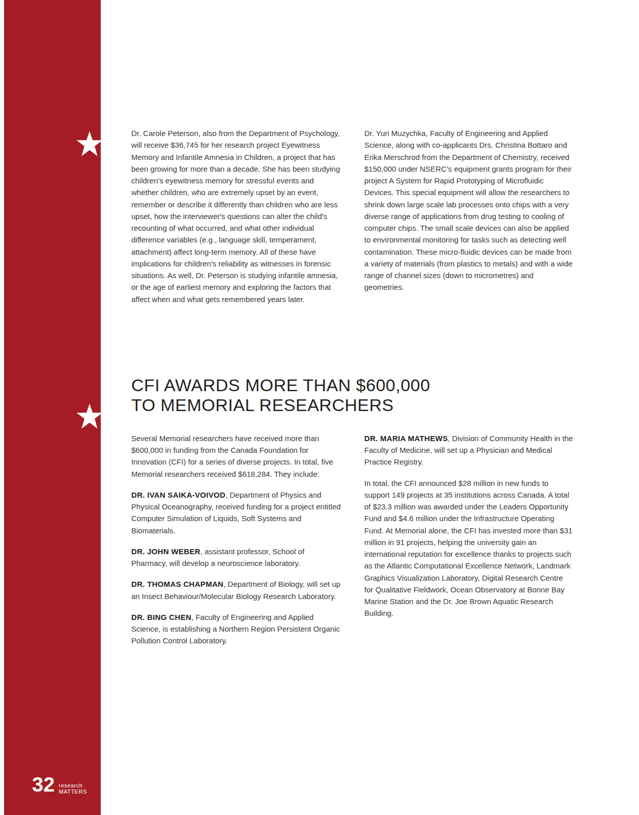Dr. Carole Peterson, also from the Department of Psychology, will receive $36,745 for her research project Eyewitness Memory and Infantile Amnesia in Children, a project that has been growing for more than a decade. She has been studying children's eyewitness memory for stressful events and whether children, who are extremely upset by an event, remember or describe it differently than children who are less upset, how the interviewer's questions can alter the child's recounting of what occurred, and what other individual difference variables (e.g., language skill, temperament, attachment) affect long-term memory. All of these have implications for children's reliability as witnesses in forensic situations. As well, Dr. Peterson is studying infantile amnesia, or the age of earliest memory and exploring the factors that affect when and what gets remembered years later.
Dr. Yuri Muzychka, Faculty of Engineering and Applied Science, along with co-applicants Drs. Christina Bottaro and Erika Merschrod from the Department of Chemistry, received $150,000 under NSERC’s equipment grants program for their project A System for Rapid Prototyping of Microfluidic Devices. This special equipment will allow the researchers to shrink down large scale lab processes onto chips with a very diverse range of applications from drug testing to cooling of computer chips. The small scale devices can also be applied to environmental monitoring for tasks such as detecting well contamination. These micro-fluidic devices can be made from a variety of materials (from plastics to metals) and with a wide range of channel sizes (down to micrometres) and geometries.
CFI awards more than $600,000
to Memorial researchers
Several Memorial researchers have received more than $600,000 in funding from the Canada Foundation for Innovation (CFI) for a series of diverse projects. In total, five Memorial researchers received $618,284. They include:
DR. IVAN SAIKA-VOIVOD, Department of Physics and Physical Oceanography, received funding for a project entitled Computer Simulation of Liquids, Soft Systems and Biomaterials.
DR. JOHN WEBER, assistant professor, School of Pharmacy, will develop a neuroscience laboratory.
DR. THOMAS CHAPMAN, Department of Biology, will set up an Insect Behaviour/Molecular Biology Research Laboratory.
DR. BING CHEN, Faculty of Engineering and Applied Science, is establishing a Northern Region Persistent Organic Pollution Control Laboratory.
DR. MARIA MATHEWS, Division of Community Health in the Faculty of Medicine, will set up a Physician and Medical Practice Registry.
In total, the CFI announced $28 million in new funds to support 149 projects at 35 institutions across Canada. A total of $23.3 million was awarded under the Leaders Opportunity Fund and $4.6 million under the Infrastructure Operating Fund. At Memorial alone, the CFI has invested more than $31 million in 91 projects, helping the university gain an international reputation for excellence thanks to projects such as the Atlantic Computational Excellence Network, Landmark Graphics Visualization Laboratory, Digital Research Centre for Qualitative Fieldwork, Ocean Observatory at Bonne Bay Marine Station and the Dr. Joe Brown Aquatic Research Building.
32 research MATTERS